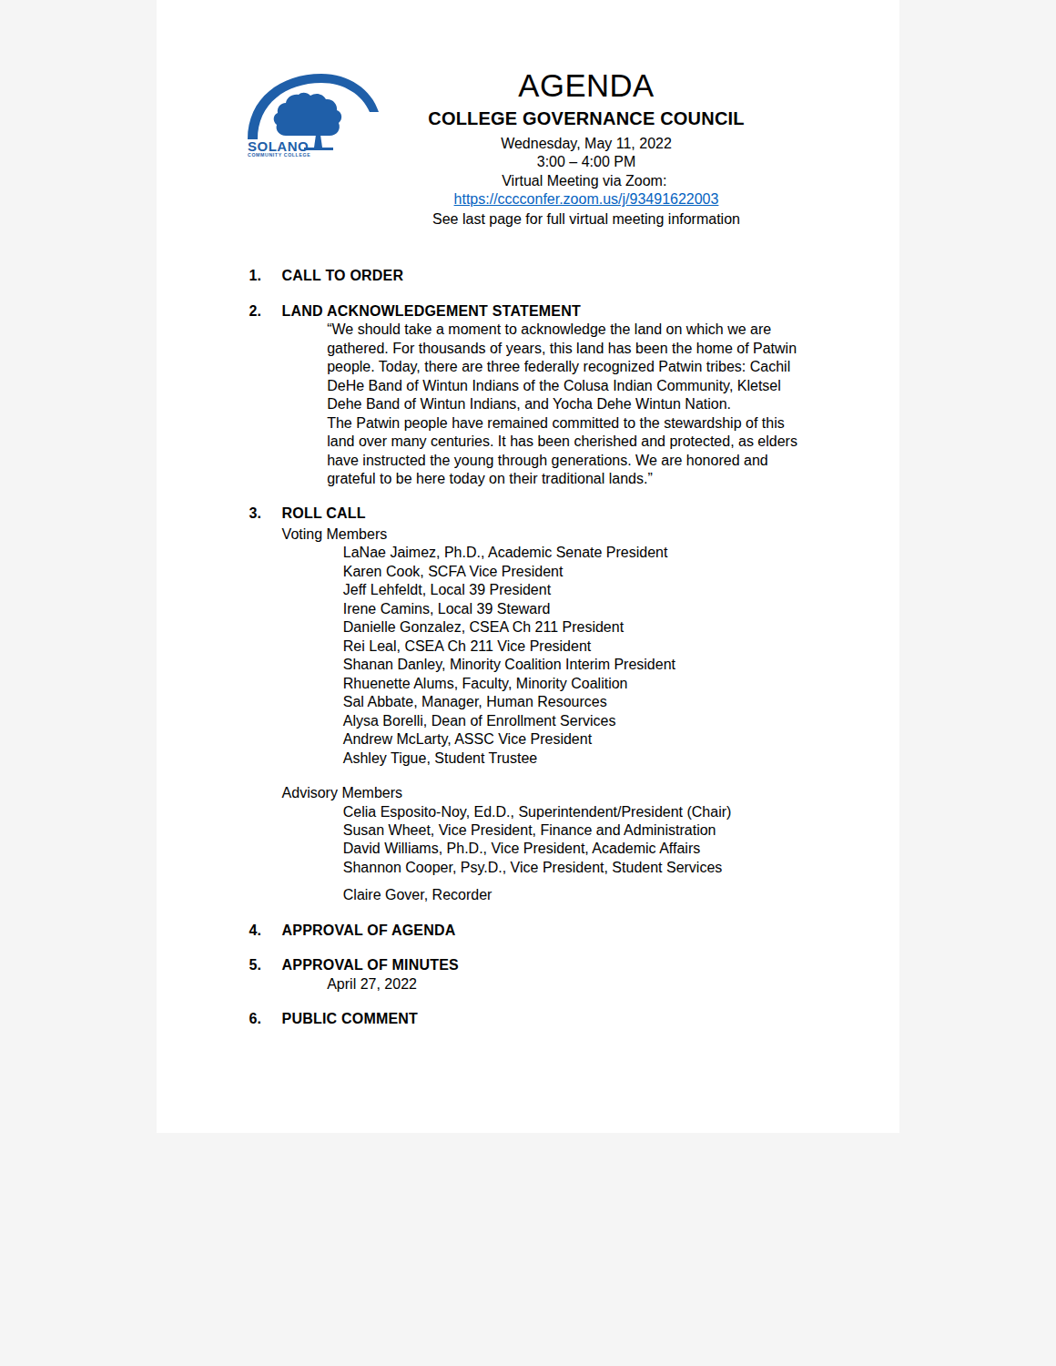SOLANO COMMUNITY COLLEGE
AGENDA
COLLEGE GOVERNANCE COUNCIL
Wednesday, May 11, 2022
3:00 – 4:00 PM
Virtual Meeting via Zoom: https://cccconfer.zoom.us/j/93491622003
See last page for full virtual meeting information
1. Call to Order
2. Land Acknowledgement Statement
“We should take a moment to acknowledge the land on which we are gathered. For thousands of years, this land has been the home of Patwin people. Today, there are three federally recognized Patwin tribes: Cachil DeHe Band of Wintun Indians of the Colusa Indian Community, Kletsel Dehe Band of Wintun Indians, and Yocha Dehe Wintun Nation.
The Patwin people have remained committed to the stewardship of this land over many centuries. It has been cherished and protected, as elders have instructed the young through generations. We are honored and grateful to be here today on their traditional lands.”
3. Roll Call
Voting Members
LaNae Jaimez, Ph.D., Academic Senate President
Karen Cook, SCFA Vice President
Jeff Lehfeldt, Local 39 President
Irene Camins, Local 39 Steward
Danielle Gonzalez, CSEA Ch 211 President
Rei Leal, CSEA Ch 211 Vice President
Shanan Danley, Minority Coalition Interim President
Rhuenette Alums, Faculty, Minority Coalition
Sal Abbate, Manager, Human Resources
Alysa Borelli, Dean of Enrollment Services
Andrew McLarty, ASSC Vice President
Ashley Tigue, Student Trustee
Advisory Members
Celia Esposito-Noy, Ed.D., Superintendent/President (Chair)
Susan Wheet, Vice President, Finance and Administration
David Williams, Ph.D., Vice President, Academic Affairs
Shannon Cooper, Psy.D., Vice President, Student Services
Claire Gover, Recorder
4. Approval of Agenda
5. Approval of Minutes
April 27, 2022
6. Public Comment